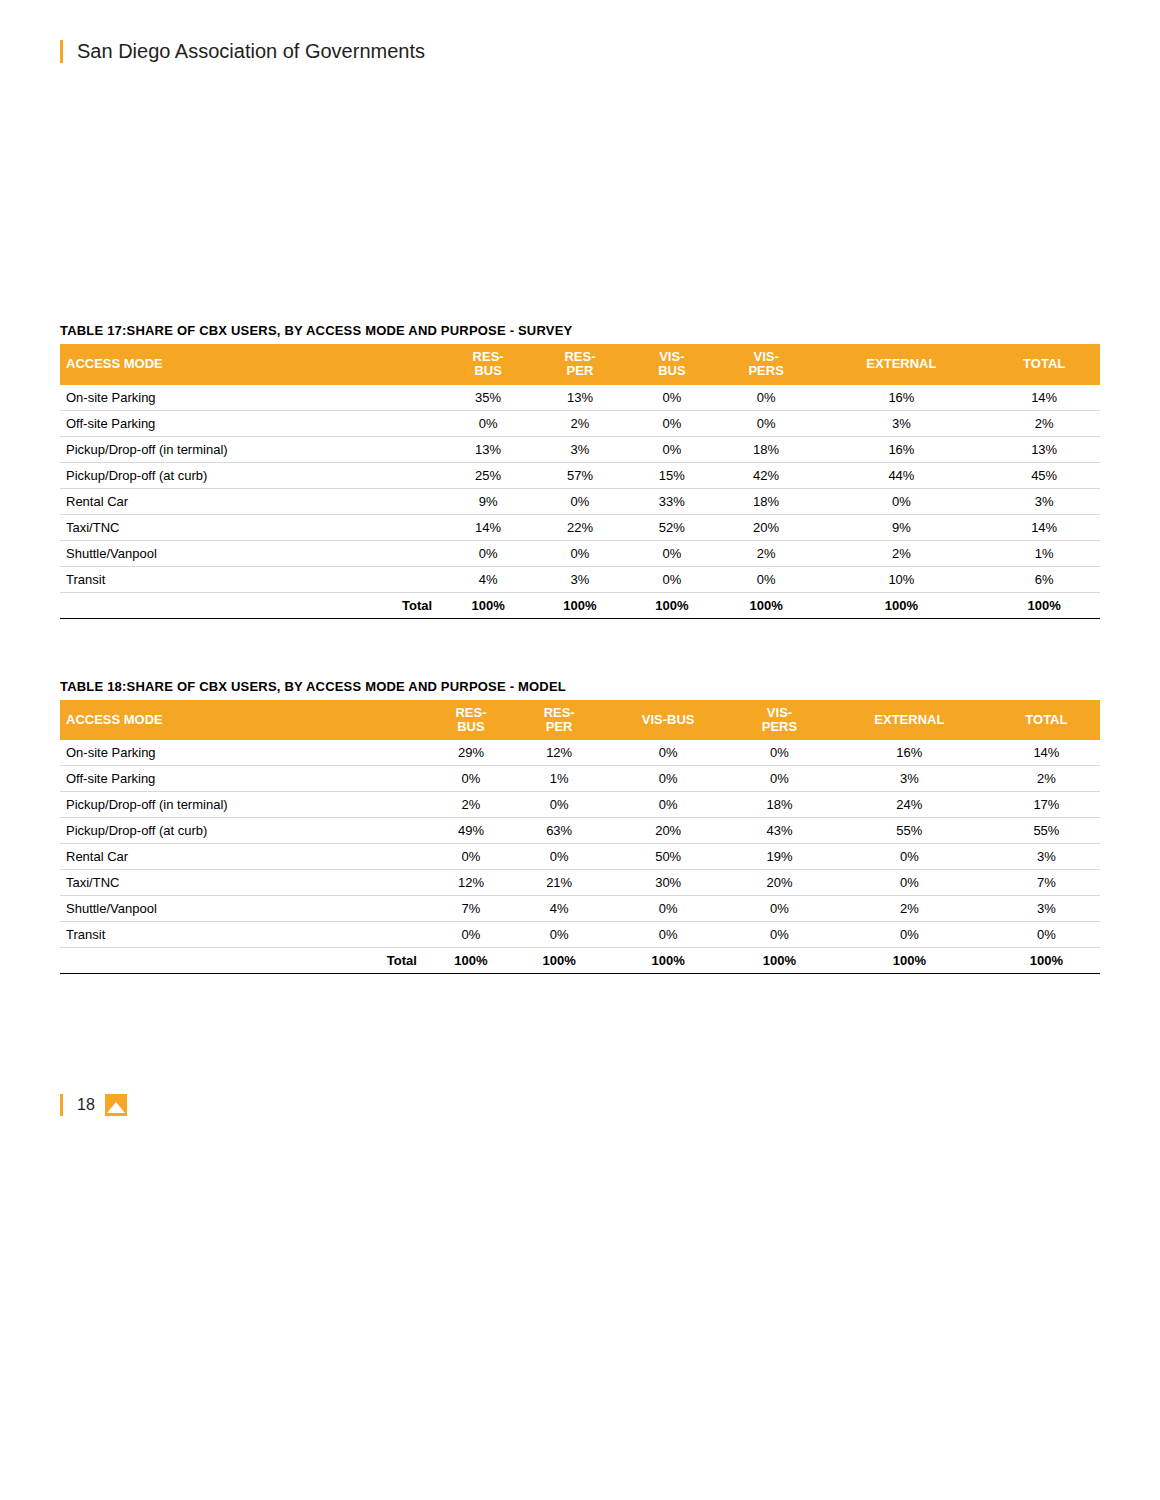San Diego Association of Governments
TABLE 17:SHARE OF CBX USERS, BY ACCESS MODE AND PURPOSE - SURVEY
| ACCESS MODE | RES- BUS | RES- PER | VIS- BUS | VIS- PERS | EXTERNAL | TOTAL |
| --- | --- | --- | --- | --- | --- | --- |
| On-site Parking | 35% | 13% | 0% | 0% | 16% | 14% |
| Off-site Parking | 0% | 2% | 0% | 0% | 3% | 2% |
| Pickup/Drop-off (in terminal) | 13% | 3% | 0% | 18% | 16% | 13% |
| Pickup/Drop-off (at curb) | 25% | 57% | 15% | 42% | 44% | 45% |
| Rental Car | 9% | 0% | 33% | 18% | 0% | 3% |
| Taxi/TNC | 14% | 22% | 52% | 20% | 9% | 14% |
| Shuttle/Vanpool | 0% | 0% | 0% | 2% | 2% | 1% |
| Transit | 4% | 3% | 0% | 0% | 10% | 6% |
| Total | 100% | 100% | 100% | 100% | 100% | 100% |
TABLE 18:SHARE OF CBX USERS, BY ACCESS MODE AND PURPOSE - MODEL
| ACCESS MODE | RES- BUS | RES- PER | VIS-BUS | VIS- PERS | EXTERNAL | TOTAL |
| --- | --- | --- | --- | --- | --- | --- |
| On-site Parking | 29% | 12% | 0% | 0% | 16% | 14% |
| Off-site Parking | 0% | 1% | 0% | 0% | 3% | 2% |
| Pickup/Drop-off (in terminal) | 2% | 0% | 0% | 18% | 24% | 17% |
| Pickup/Drop-off (at curb) | 49% | 63% | 20% | 43% | 55% | 55% |
| Rental Car | 0% | 0% | 50% | 19% | 0% | 3% |
| Taxi/TNC | 12% | 21% | 30% | 20% | 0% | 7% |
| Shuttle/Vanpool | 7% | 4% | 0% | 0% | 2% | 3% |
| Transit | 0% | 0% | 0% | 0% | 0% | 0% |
| Total | 100% | 100% | 100% | 100% | 100% | 100% |
18